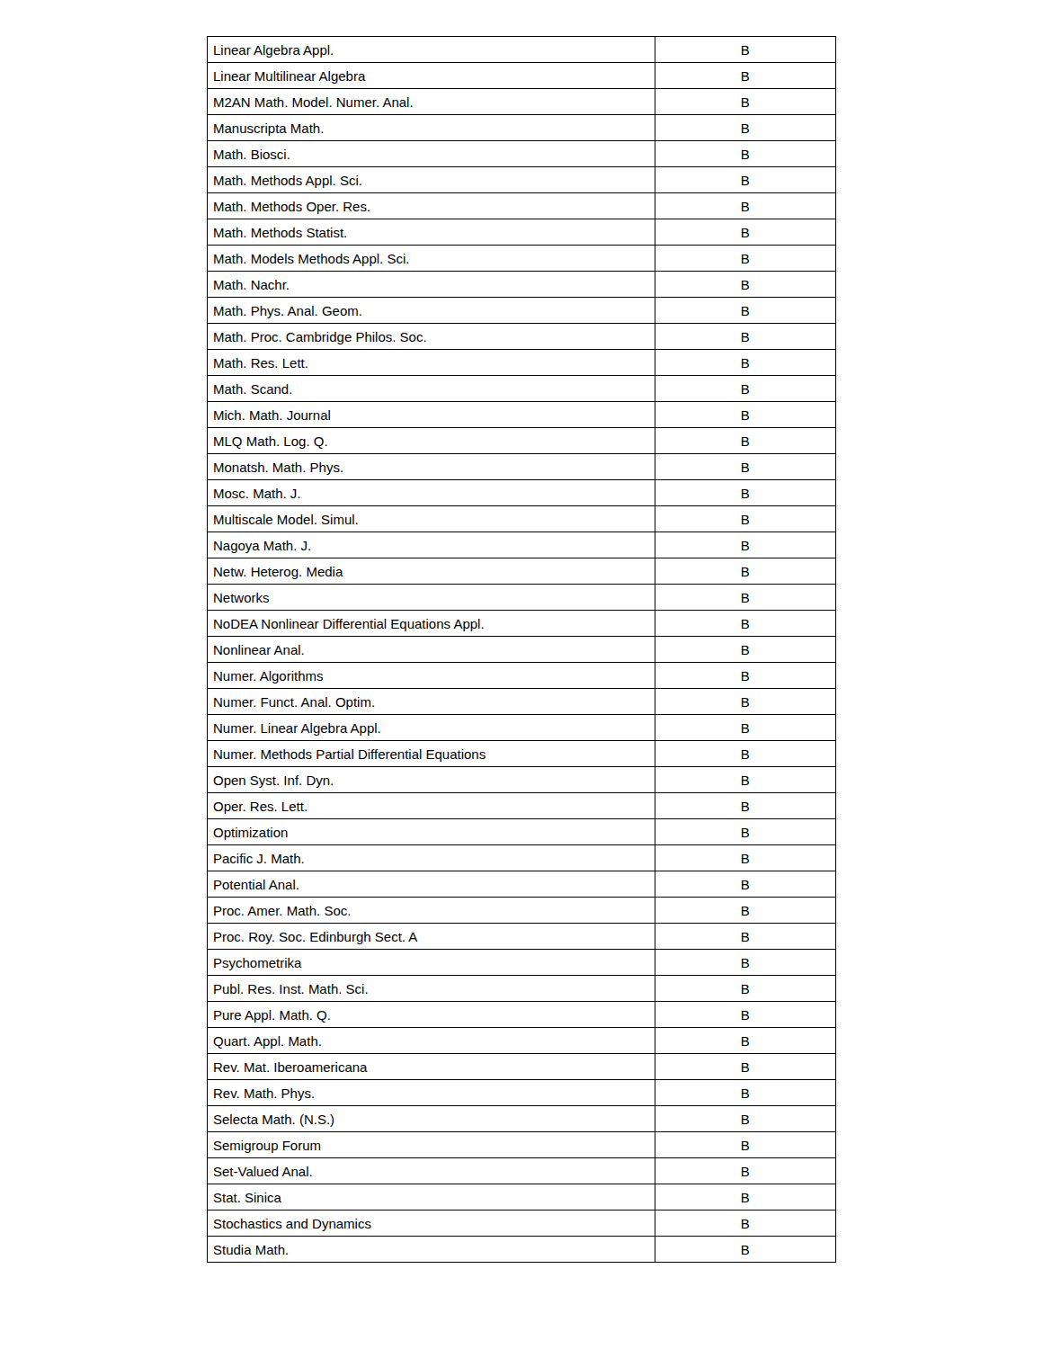| Linear Algebra Appl. | B |
| Linear Multilinear Algebra | B |
| M2AN Math. Model. Numer. Anal. | B |
| Manuscripta Math. | B |
| Math. Biosci. | B |
| Math. Methods Appl. Sci. | B |
| Math. Methods Oper. Res. | B |
| Math. Methods Statist. | B |
| Math. Models Methods Appl. Sci. | B |
| Math. Nachr. | B |
| Math. Phys. Anal. Geom. | B |
| Math. Proc. Cambridge Philos. Soc. | B |
| Math. Res. Lett. | B |
| Math. Scand. | B |
| Mich. Math. Journal | B |
| MLQ Math. Log. Q. | B |
| Monatsh. Math. Phys. | B |
| Mosc. Math. J. | B |
| Multiscale Model. Simul. | B |
| Nagoya Math. J. | B |
| Netw. Heterog. Media | B |
| Networks | B |
| NoDEA Nonlinear Differential Equations Appl. | B |
| Nonlinear Anal. | B |
| Numer. Algorithms | B |
| Numer. Funct. Anal. Optim. | B |
| Numer. Linear Algebra Appl. | B |
| Numer. Methods Partial Differential Equations | B |
| Open Syst. Inf. Dyn. | B |
| Oper. Res. Lett. | B |
| Optimization | B |
| Pacific J. Math. | B |
| Potential Anal. | B |
| Proc. Amer. Math. Soc. | B |
| Proc. Roy. Soc. Edinburgh Sect. A | B |
| Psychometrika | B |
| Publ. Res. Inst. Math. Sci. | B |
| Pure Appl. Math. Q. | B |
| Quart. Appl. Math. | B |
| Rev. Mat. Iberoamericana | B |
| Rev. Math. Phys. | B |
| Selecta Math. (N.S.) | B |
| Semigroup Forum | B |
| Set-Valued Anal. | B |
| Stat. Sinica | B |
| Stochastics and Dynamics | B |
| Studia Math. | B |